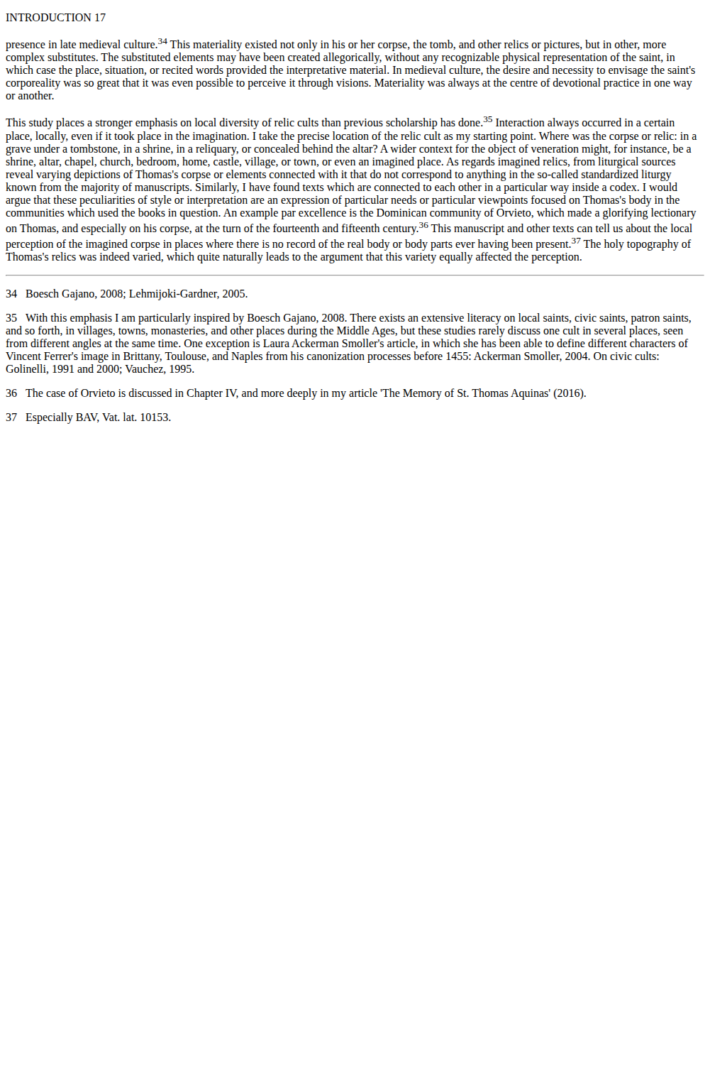INTRODUCTION 17
presence in late medieval culture.34 This materiality existed not only in his or her corpse, the tomb, and other relics or pictures, but in other, more complex substitutes. The substituted elements may have been created allegorically, without any recognizable physical representation of the saint, in which case the place, situation, or recited words provided the interpretative material. In medieval culture, the desire and necessity to envisage the saint's corporeality was so great that it was even possible to perceive it through visions. Materiality was always at the centre of devotional practice in one way or another.
This study places a stronger emphasis on local diversity of relic cults than previous scholarship has done.35 Interaction always occurred in a certain place, locally, even if it took place in the imagination. I take the precise location of the relic cult as my starting point. Where was the corpse or relic: in a grave under a tombstone, in a shrine, in a reliquary, or concealed behind the altar? A wider context for the object of veneration might, for instance, be a shrine, altar, chapel, church, bedroom, home, castle, village, or town, or even an imagined place. As regards imagined relics, from liturgical sources reveal varying depictions of Thomas's corpse or elements connected with it that do not correspond to anything in the so-called standardized liturgy known from the majority of manuscripts. Similarly, I have found texts which are connected to each other in a particular way inside a codex. I would argue that these peculiarities of style or interpretation are an expression of particular needs or particular viewpoints focused on Thomas's body in the communities which used the books in question. An example par excellence is the Dominican community of Orvieto, which made a glorifying lectionary on Thomas, and especially on his corpse, at the turn of the fourteenth and fifteenth century.36 This manuscript and other texts can tell us about the local perception of the imagined corpse in places where there is no record of the real body or body parts ever having been present.37 The holy topography of Thomas's relics was indeed varied, which quite naturally leads to the argument that this variety equally affected the perception.
34 Boesch Gajano, 2008; Lehmijoki-Gardner, 2005.
35 With this emphasis I am particularly inspired by Boesch Gajano, 2008. There exists an extensive literacy on local saints, civic saints, patron saints, and so forth, in villages, towns, monasteries, and other places during the Middle Ages, but these studies rarely discuss one cult in several places, seen from different angles at the same time. One exception is Laura Ackerman Smoller's article, in which she has been able to define different characters of Vincent Ferrer's image in Brittany, Toulouse, and Naples from his canonization processes before 1455: Ackerman Smoller, 2004. On civic cults: Golinelli, 1991 and 2000; Vauchez, 1995.
36 The case of Orvieto is discussed in Chapter IV, and more deeply in my article 'The Memory of St. Thomas Aquinas' (2016).
37 Especially BAV, Vat. lat. 10153.